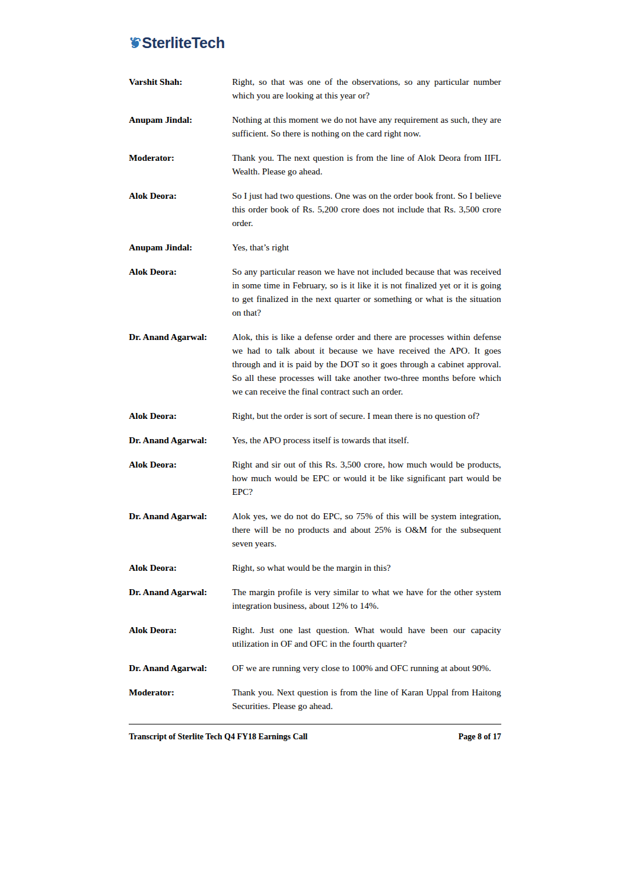❦SterliteTech
| Varshit Shah: | Right, so that was one of the observations, so any particular number which you are looking at this year or? |
| Anupam Jindal: | Nothing at this moment we do not have any requirement as such, they are sufficient. So there is nothing on the card right now. |
| Moderator: | Thank you. The next question is from the line of Alok Deora from IIFL Wealth. Please go ahead. |
| Alok Deora: | So I just had two questions. One was on the order book front. So I believe this order book of Rs. 5,200 crore does not include that Rs. 3,500 crore order. |
| Anupam Jindal: | Yes, that’s right |
| Alok Deora: | So any particular reason we have not included because that was received in some time in February, so is it like it is not finalized yet or it is going to get finalized in the next quarter or something or what is the situation on that? |
| Dr. Anand Agarwal: | Alok, this is like a defense order and there are processes within defense we had to talk about it because we have received the APO. It goes through and it is paid by the DOT so it goes through a cabinet approval. So all these processes will take another two-three months before which we can receive the final contract such an order. |
| Alok Deora: | Right, but the order is sort of secure. I mean there is no question of? |
| Dr. Anand Agarwal: | Yes, the APO process itself is towards that itself. |
| Alok Deora: | Right and sir out of this Rs. 3,500 crore, how much would be products, how much would be EPC or would it be like significant part would be EPC? |
| Dr. Anand Agarwal: | Alok yes, we do not do EPC, so 75% of this will be system integration, there will be no products and about 25% is O&M for the subsequent seven years. |
| Alok Deora: | Right, so what would be the margin in this? |
| Dr. Anand Agarwal: | The margin profile is very similar to what we have for the other system integration business, about 12% to 14%. |
| Alok Deora: | Right. Just one last question. What would have been our capacity utilization in OF and OFC in the fourth quarter? |
| Dr. Anand Agarwal: | OF we are running very close to 100% and OFC running at about 90%. |
| Moderator: | Thank you. Next question is from the line of Karan Uppal from Haitong Securities. Please go ahead. |
Transcript of Sterlite Tech Q4 FY18 Earnings Call Page 8 of 17